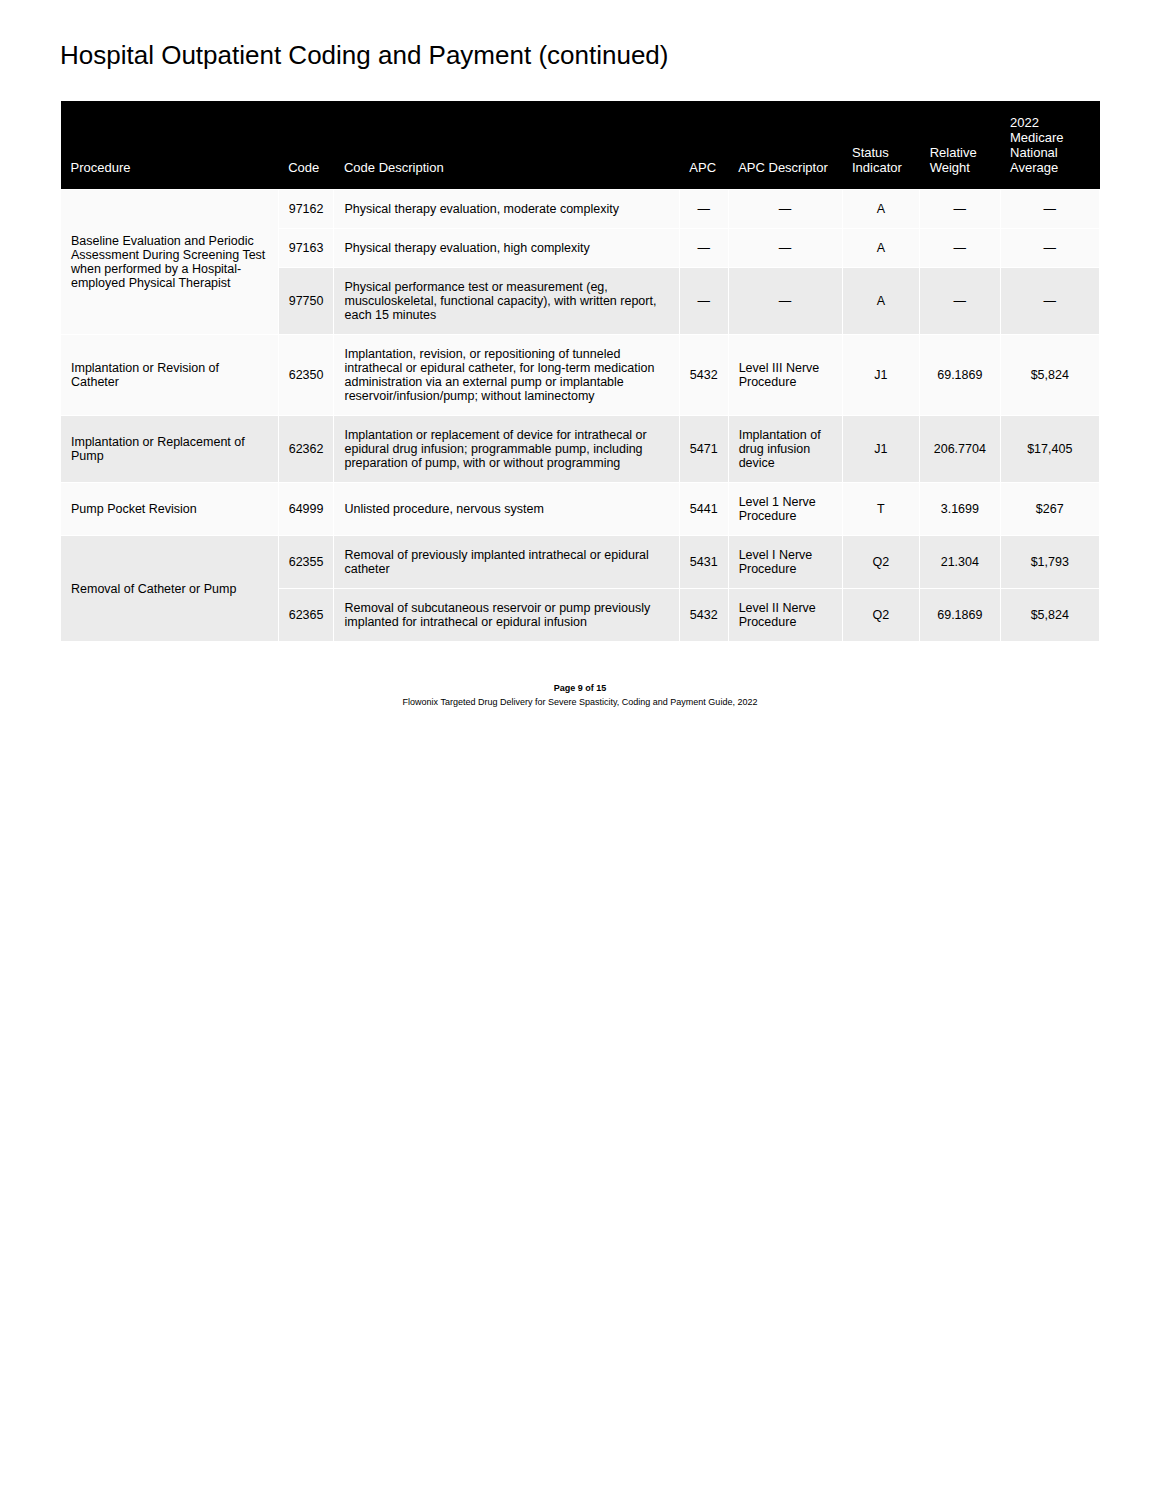Hospital Outpatient Coding and Payment (continued)
| Procedure | Code | Code Description | APC | APC Descriptor | Status Indicator | Relative Weight | 2022 Medicare National Average |
| --- | --- | --- | --- | --- | --- | --- | --- |
| Baseline Evaluation and Periodic Assessment During Screening Test when performed by a Hospital-employed Physical Therapist | 97162 | Physical therapy evaluation, moderate complexity | — | — | A | — | — |
| 97163 | Physical therapy evaluation, high complexity | — | — | A | — | — |
| 97750 | Physical performance test or measurement (eg, musculoskeletal, functional capacity), with written report, each 15 minutes | — | — | A | — | — |
| Implantation or Revision of Catheter | 62350 | Implantation, revision, or repositioning of tunneled intrathecal or epidural catheter, for long-term medication administration via an external pump or implantable reservoir/infusion/pump; without laminectomy | 5432 | Level III Nerve Procedure | J1 | 69.1869 | $5,824 |
| Implantation or Replacement of Pump | 62362 | Implantation or replacement of device for intrathecal or epidural drug infusion; programmable pump, including preparation of pump, with or without programming | 5471 | Implantation of drug infusion device | J1 | 206.7704 | $17,405 |
| Pump Pocket Revision | 64999 | Unlisted procedure, nervous system | 5441 | Level 1 Nerve Procedure | T | 3.1699 | $267 |
| Removal of Catheter or Pump | 62355 | Removal of previously implanted intrathecal or epidural catheter | 5431 | Level I Nerve Procedure | Q2 | 21.304 | $1,793 |
| 62365 | Removal of subcutaneous reservoir or pump previously implanted for intrathecal or epidural infusion | 5432 | Level II Nerve Procedure | Q2 | 69.1869 | $5,824 |
Page 9 of 15
Flowonix Targeted Drug Delivery for Severe Spasticity, Coding and Payment Guide, 2022